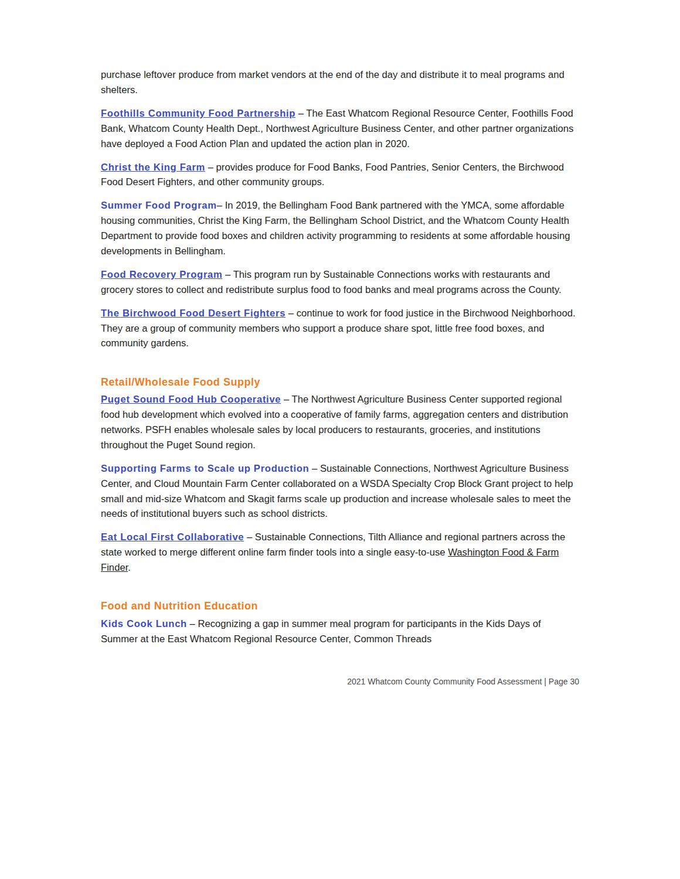purchase leftover produce from market vendors at the end of the day and distribute it to meal programs and shelters.
Foothills Community Food Partnership – The East Whatcom Regional Resource Center, Foothills Food Bank, Whatcom County Health Dept., Northwest Agriculture Business Center, and other partner organizations have deployed a Food Action Plan and updated the action plan in 2020.
Christ the King Farm – provides produce for Food Banks, Food Pantries, Senior Centers, the Birchwood Food Desert Fighters, and other community groups.
Summer Food Program– In 2019, the Bellingham Food Bank partnered with the YMCA, some affordable housing communities, Christ the King Farm, the Bellingham School District, and the Whatcom County Health Department to provide food boxes and children activity programming to residents at some affordable housing developments in Bellingham.
Food Recovery Program – This program run by Sustainable Connections works with restaurants and grocery stores to collect and redistribute surplus food to food banks and meal programs across the County.
The Birchwood Food Desert Fighters – continue to work for food justice in the Birchwood Neighborhood. They are a group of community members who support a produce share spot, little free food boxes, and community gardens.
Retail/Wholesale Food Supply
Puget Sound Food Hub Cooperative – The Northwest Agriculture Business Center supported regional food hub development which evolved into a cooperative of family farms, aggregation centers and distribution networks. PSFH enables wholesale sales by local producers to restaurants, groceries, and institutions throughout the Puget Sound region.
Supporting Farms to Scale up Production – Sustainable Connections, Northwest Agriculture Business Center, and Cloud Mountain Farm Center collaborated on a WSDA Specialty Crop Block Grant project to help small and mid-size Whatcom and Skagit farms scale up production and increase wholesale sales to meet the needs of institutional buyers such as school districts.
Eat Local First Collaborative – Sustainable Connections, Tilth Alliance and regional partners across the state worked to merge different online farm finder tools into a single easy-to-use Washington Food & Farm Finder.
Food and Nutrition Education
Kids Cook Lunch – Recognizing a gap in summer meal program for participants in the Kids Days of Summer at the East Whatcom Regional Resource Center, Common Threads
2021 Whatcom County Community Food Assessment | Page 30